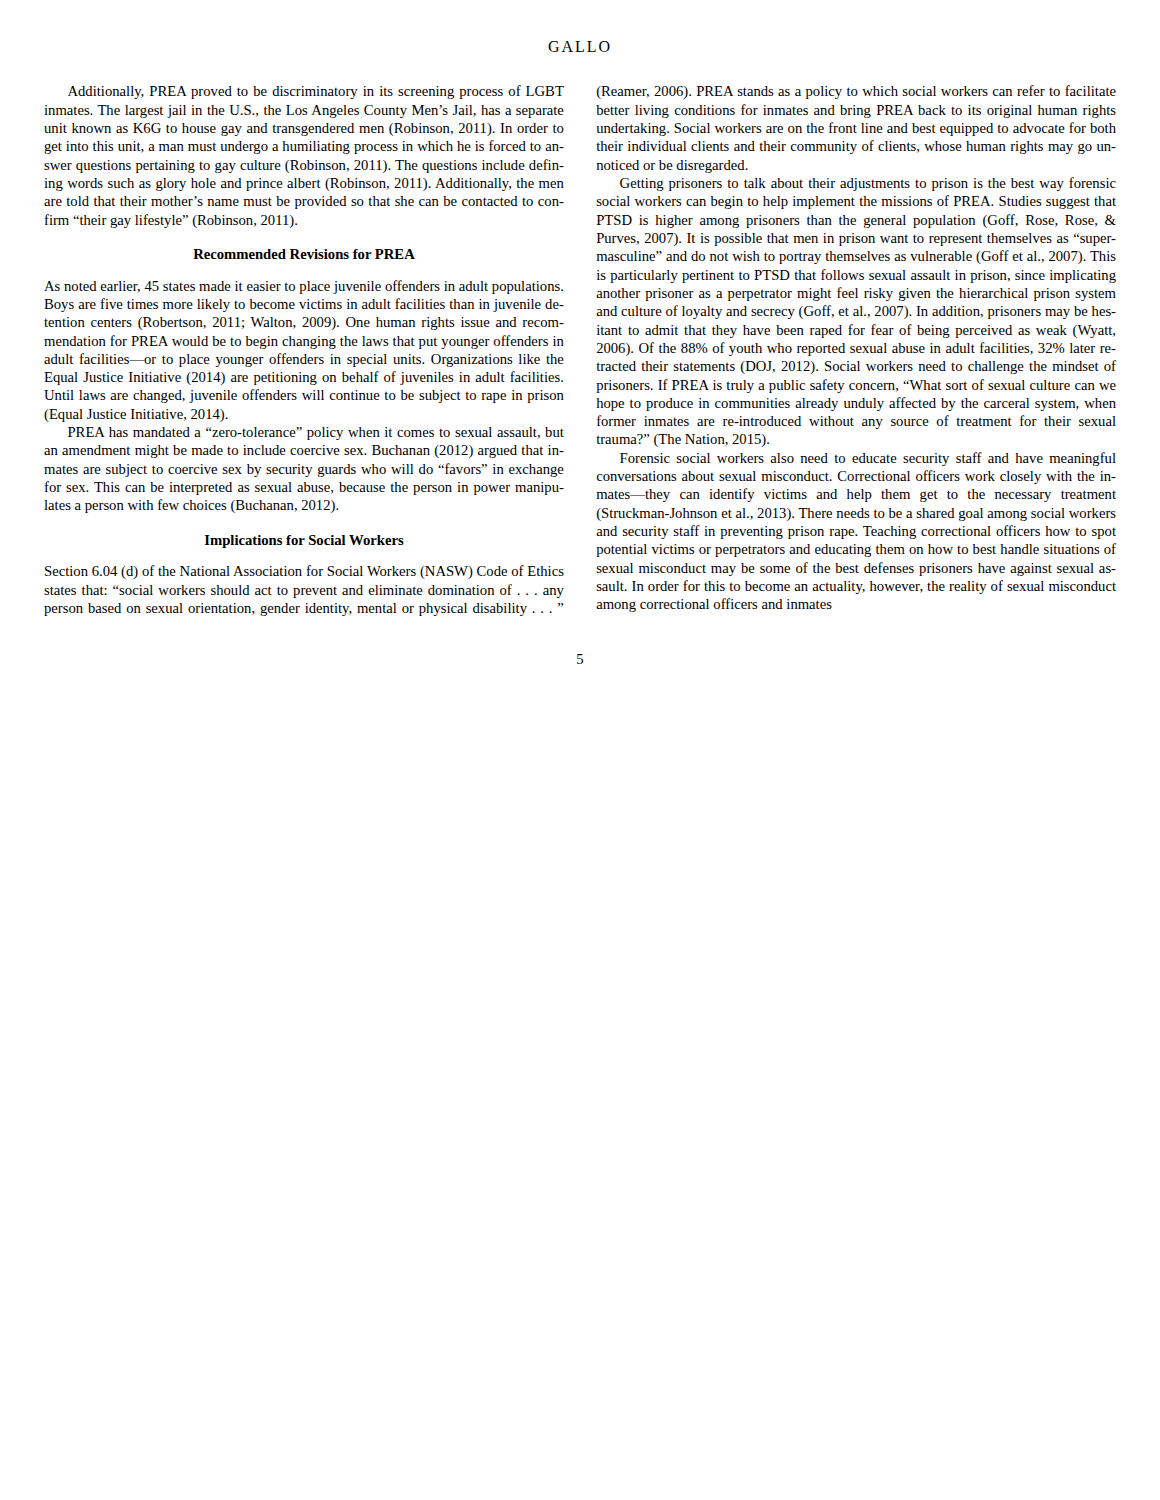GALLO
Additionally, PREA proved to be discriminatory in its screening process of LGBT inmates. The largest jail in the U.S., the Los Angeles County Men’s Jail, has a separate unit known as K6G to house gay and transgendered men (Robinson, 2011). In order to get into this unit, a man must undergo a humiliating process in which he is forced to answer questions pertaining to gay culture (Robinson, 2011). The questions include defining words such as glory hole and prince albert (Robinson, 2011). Additionally, the men are told that their mother’s name must be provided so that she can be contacted to confirm “their gay lifestyle” (Robinson, 2011).
Recommended Revisions for PREA
As noted earlier, 45 states made it easier to place juvenile offenders in adult populations. Boys are five times more likely to become victims in adult facilities than in juvenile detention centers (Robertson, 2011; Walton, 2009). One human rights issue and recommendation for PREA would be to begin changing the laws that put younger offenders in adult facilities—or to place younger offenders in special units. Organizations like the Equal Justice Initiative (2014) are petitioning on behalf of juveniles in adult facilities. Until laws are changed, juvenile offenders will continue to be subject to rape in prison (Equal Justice Initiative, 2014).
PREA has mandated a “zero-tolerance” policy when it comes to sexual assault, but an amendment might be made to include coercive sex. Buchanan (2012) argued that inmates are subject to coercive sex by security guards who will do “favors” in exchange for sex. This can be interpreted as sexual abuse, because the person in power manipulates a person with few choices (Buchanan, 2012).
Implications for Social Workers
Section 6.04 (d) of the National Association for Social Workers (NASW) Code of Ethics states that: “social workers should act to prevent and eliminate domination of . . . any person based on sexual orientation, gender identity, mental or physical disability . . . ” (Reamer, 2006). PREA stands as a policy to which social workers can refer to facilitate better living conditions for inmates and bring PREA back to its original human rights undertaking. Social workers are on the front line and best equipped to advocate for both their individual clients and their community of clients, whose human rights may go unnoticed or be disregarded.
Getting prisoners to talk about their adjustments to prison is the best way forensic social workers can begin to help implement the missions of PREA. Studies suggest that PTSD is higher among prisoners than the general population (Goff, Rose, Rose, & Purves, 2007). It is possible that men in prison want to represent themselves as “super-masculine” and do not wish to portray themselves as vulnerable (Goff et al., 2007). This is particularly pertinent to PTSD that follows sexual assault in prison, since implicating another prisoner as a perpetrator might feel risky given the hierarchical prison system and culture of loyalty and secrecy (Goff, et al., 2007). In addition, prisoners may be hesitant to admit that they have been raped for fear of being perceived as weak (Wyatt, 2006). Of the 88% of youth who reported sexual abuse in adult facilities, 32% later retracted their statements (DOJ, 2012). Social workers need to challenge the mindset of prisoners. If PREA is truly a public safety concern, “What sort of sexual culture can we hope to produce in communities already unduly affected by the carceral system, when former inmates are re-introduced without any source of treatment for their sexual trauma?” (The Nation, 2015).
Forensic social workers also need to educate security staff and have meaningful conversations about sexual misconduct. Correctional officers work closely with the inmates—they can identify victims and help them get to the necessary treatment (Struckman-Johnson et al., 2013). There needs to be a shared goal among social workers and security staff in preventing prison rape. Teaching correctional officers how to spot potential victims or perpetrators and educating them on how to best handle situations of sexual misconduct may be some of the best defenses prisoners have against sexual assault. In order for this to become an actuality, however, the reality of sexual misconduct among correctional officers and inmates
5